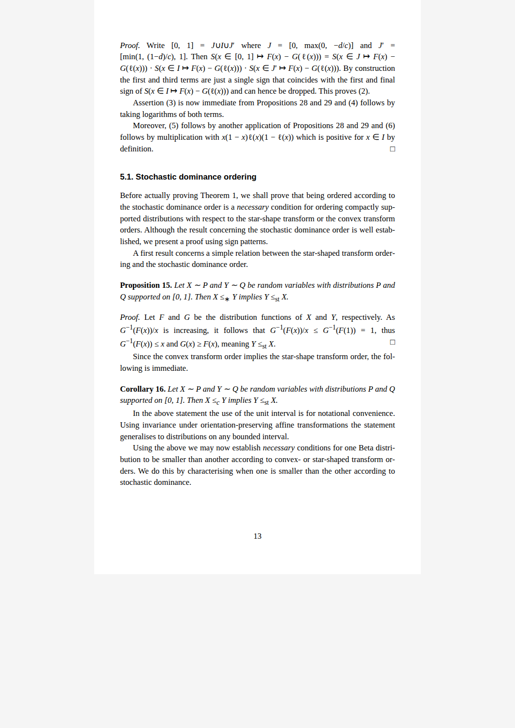Proof. Write [0, 1] = J∪I∪J′ where J = [0, max(0, −d/c)] and J′ = [min(1, (1−d)/c), 1]. Then S(x ∈ [0, 1] ↦ F(x) − G(ℓ(x))) = S(x ∈ J ↦ F(x) − G(ℓ(x))) · S(x ∈ I ↦ F(x) − G(ℓ(x))) · S(x ∈ J′ ↦ F(x) − G(ℓ(x))). By construction the first and third terms are just a single sign that coincides with the first and final sign of S(x ∈ I ↦ F(x) − G(ℓ(x))) and can hence be dropped. This proves (2).
Assertion (3) is now immediate from Propositions 28 and 29 and (4) follows by taking logarithms of both terms.
Moreover, (5) follows by another application of Propositions 28 and 29 and (6) follows by multiplication with x(1 − x)ℓ(x)(1 − ℓ(x)) which is positive for x ∈ I by definition. □
5.1. Stochastic dominance ordering
Before actually proving Theorem 1, we shall prove that being ordered according to the stochastic dominance order is a necessary condition for ordering compactly supported distributions with respect to the star-shape transform or the convex transform orders. Although the result concerning the stochastic dominance order is well established, we present a proof using sign patterns.
A first result concerns a simple relation between the star-shaped transform ordering and the stochastic dominance order.
Proposition 15. Let X ∼ P and Y ∼ Q be random variables with distributions P and Q supported on [0, 1]. Then X ≤∗ Y implies Y ≤st X.
Proof. Let F and G be the distribution functions of X and Y, respectively. As G−1(F(x))/x is increasing, it follows that G−1(F(x))/x ≤ G−1(F(1)) = 1, thus G−1(F(x)) ≤ x and G(x) ≥ F(x), meaning Y ≤st X. □
Since the convex transform order implies the star-shape transform order, the following is immediate.
Corollary 16. Let X ∼ P and Y ∼ Q be random variables with distributions P and Q supported on [0, 1]. Then X ≤c Y implies Y ≤st X.
In the above statement the use of the unit interval is for notational convenience. Using invariance under orientation-preserving affine transformations the statement generalises to distributions on any bounded interval.
Using the above we may now establish necessary conditions for one Beta distribution to be smaller than another according to convex- or star-shaped transform orders. We do this by characterising when one is smaller than the other according to stochastic dominance.
13